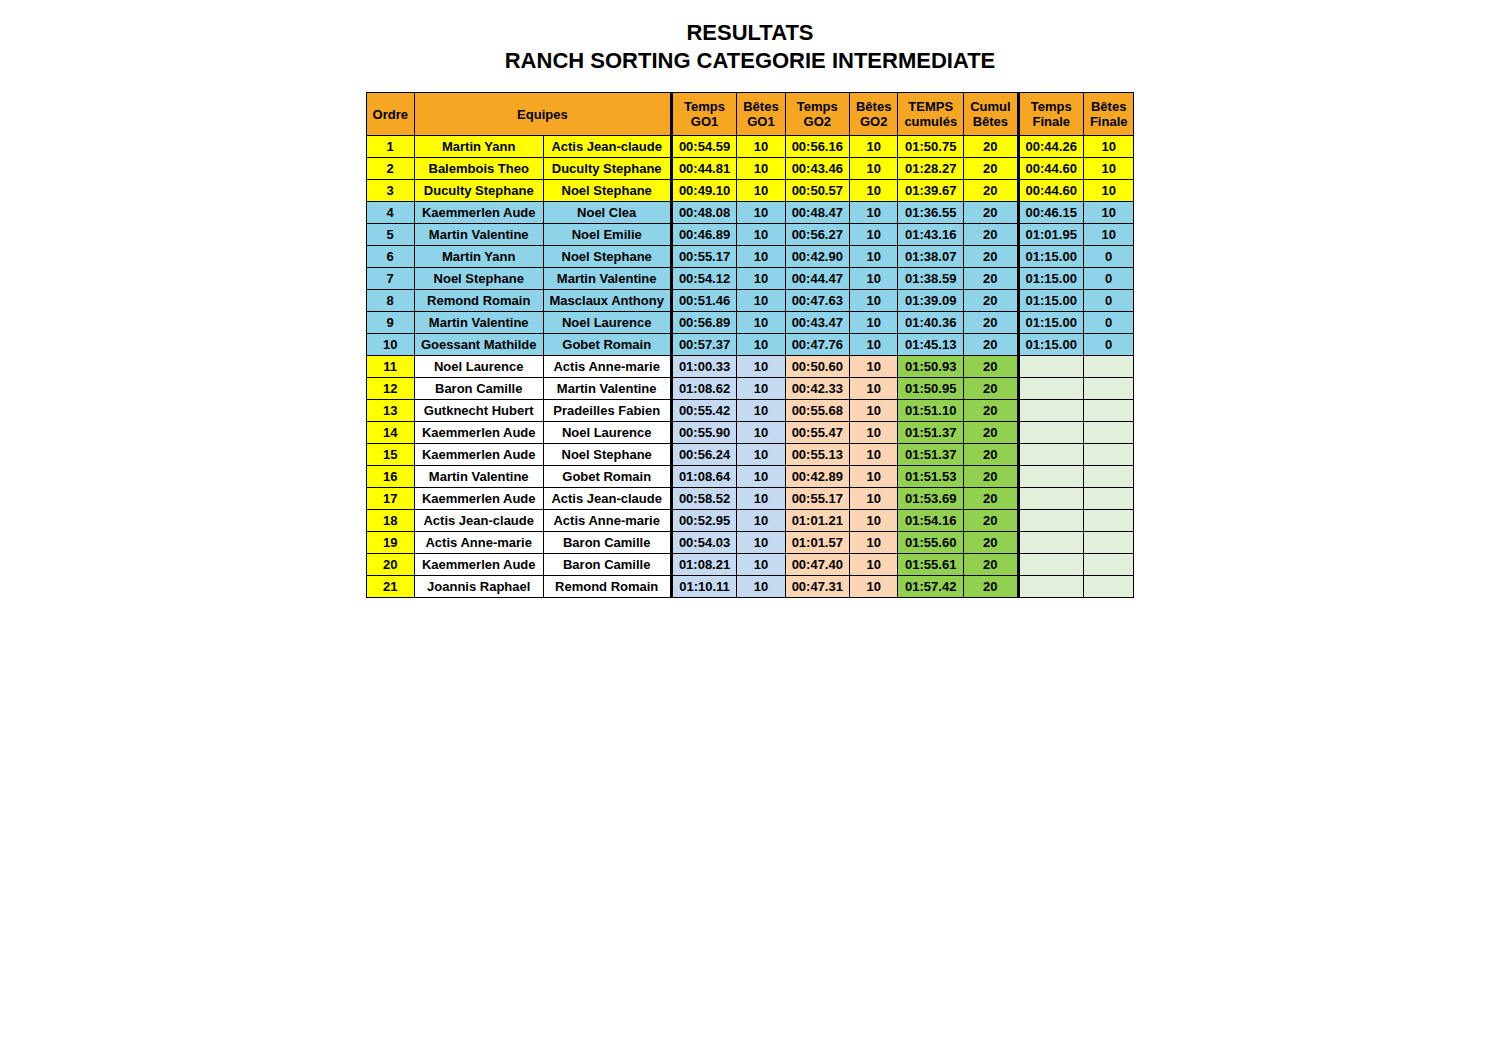RESULTATS
RANCH SORTING CATEGORIE INTERMEDIATE
| Ordre | Equipes | Temps GO1 | Bêtes GO1 | Temps GO2 | Bêtes GO2 | TEMPS cumulés | Cumul Bêtes | Temps Finale | Bêtes Finale |
| --- | --- | --- | --- | --- | --- | --- | --- | --- | --- |
| 1 | Martin Yann | Actis Jean-claude | 00:54.59 | 10 | 00:56.16 | 10 | 01:50.75 | 20 | 00:44.26 | 10 |
| 2 | Balembois Theo | Duculty Stephane | 00:44.81 | 10 | 00:43.46 | 10 | 01:28.27 | 20 | 00:44.60 | 10 |
| 3 | Duculty Stephane | Noel Stephane | 00:49.10 | 10 | 00:50.57 | 10 | 01:39.67 | 20 | 00:44.60 | 10 |
| 4 | Kaemmerlen Aude | Noel Clea | 00:48.08 | 10 | 00:48.47 | 10 | 01:36.55 | 20 | 00:46.15 | 10 |
| 5 | Martin Valentine | Noel Emilie | 00:46.89 | 10 | 00:56.27 | 10 | 01:43.16 | 20 | 01:01.95 | 10 |
| 6 | Martin Yann | Noel Stephane | 00:55.17 | 10 | 00:42.90 | 10 | 01:38.07 | 20 | 01:15.00 | 0 |
| 7 | Noel Stephane | Martin Valentine | 00:54.12 | 10 | 00:44.47 | 10 | 01:38.59 | 20 | 01:15.00 | 0 |
| 8 | Remond Romain | Masclaux Anthony | 00:51.46 | 10 | 00:47.63 | 10 | 01:39.09 | 20 | 01:15.00 | 0 |
| 9 | Martin Valentine | Noel Laurence | 00:56.89 | 10 | 00:43.47 | 10 | 01:40.36 | 20 | 01:15.00 | 0 |
| 10 | Goessant Mathilde | Gobet Romain | 00:57.37 | 10 | 00:47.76 | 10 | 01:45.13 | 20 | 01:15.00 | 0 |
| 11 | Noel Laurence | Actis Anne-marie | 01:00.33 | 10 | 00:50.60 | 10 | 01:50.93 | 20 | | |
| 12 | Baron Camille | Martin Valentine | 01:08.62 | 10 | 00:42.33 | 10 | 01:50.95 | 20 | | |
| 13 | Gutknecht Hubert | Pradeilles Fabien | 00:55.42 | 10 | 00:55.68 | 10 | 01:51.10 | 20 | | |
| 14 | Kaemmerlen Aude | Noel Laurence | 00:55.90 | 10 | 00:55.47 | 10 | 01:51.37 | 20 | | |
| 15 | Kaemmerlen Aude | Noel Stephane | 00:56.24 | 10 | 00:55.13 | 10 | 01:51.37 | 20 | | |
| 16 | Martin Valentine | Gobet Romain | 01:08.64 | 10 | 00:42.89 | 10 | 01:51.53 | 20 | | |
| 17 | Kaemmerlen Aude | Actis Jean-claude | 00:58.52 | 10 | 00:55.17 | 10 | 01:53.69 | 20 | | |
| 18 | Actis Jean-claude | Actis Anne-marie | 00:52.95 | 10 | 01:01.21 | 10 | 01:54.16 | 20 | | |
| 19 | Actis Anne-marie | Baron Camille | 00:54.03 | 10 | 01:01.57 | 10 | 01:55.60 | 20 | | |
| 20 | Kaemmerlen Aude | Baron Camille | 01:08.21 | 10 | 00:47.40 | 10 | 01:55.61 | 20 | | |
| 21 | Joannis Raphael | Remond Romain | 01:10.11 | 10 | 00:47.31 | 10 | 01:57.42 | 20 | | |